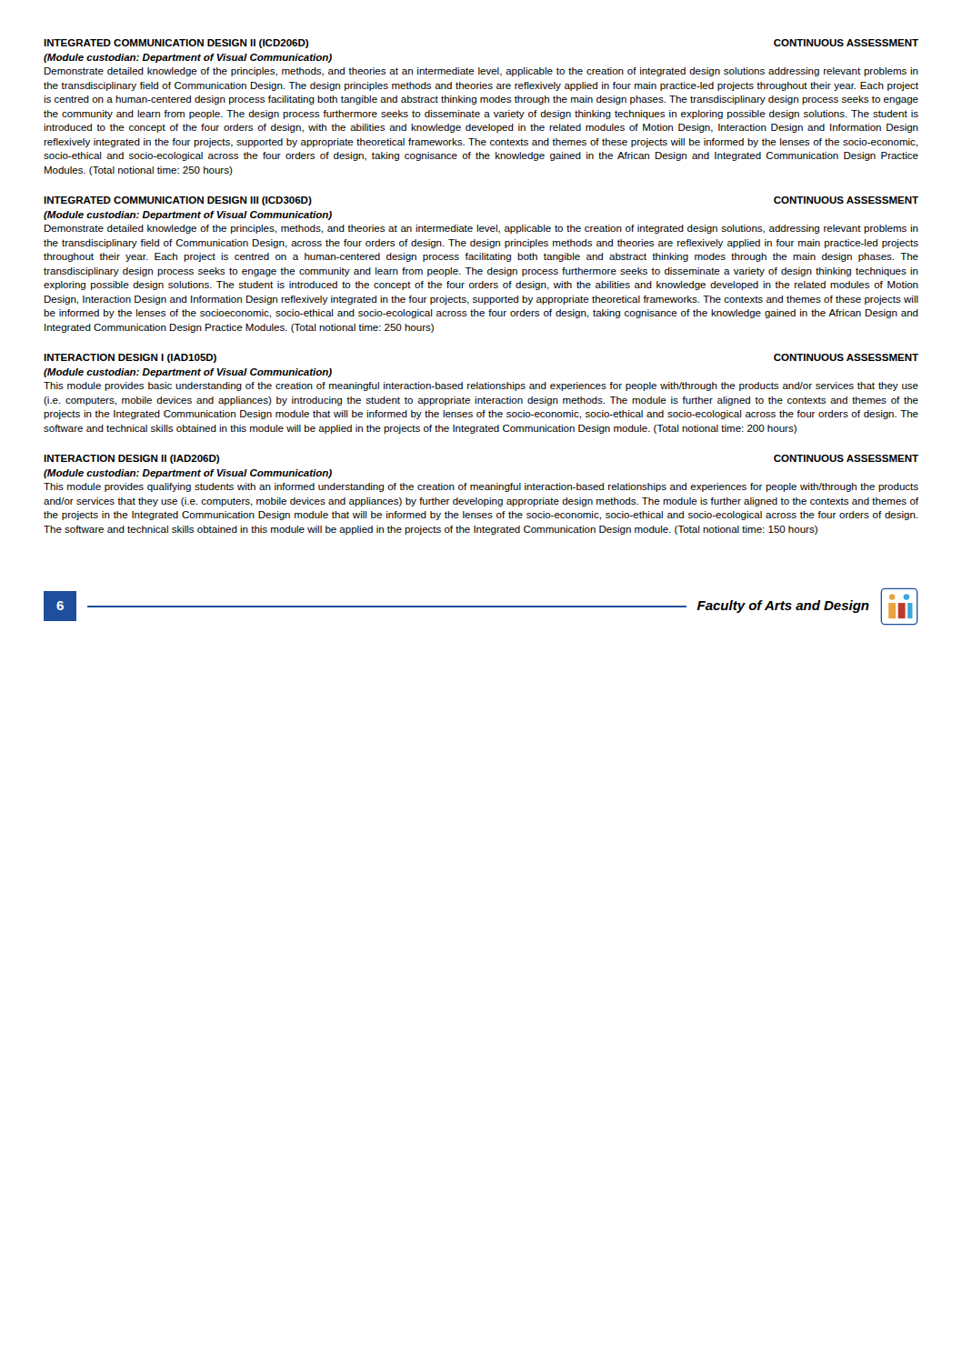Integrated Communication Design II (ICD206D) Continuous Assessment
(Module custodian: Department of Visual Communication)
Demonstrate detailed knowledge of the principles, methods, and theories at an intermediate level, applicable to the creation of integrated design solutions addressing relevant problems in the transdisciplinary field of Communication Design. The design principles methods and theories are reflexively applied in four main practice-led projects throughout their year. Each project is centred on a human-centered design process facilitating both tangible and abstract thinking modes through the main design phases. The transdisciplinary design process seeks to engage the community and learn from people. The design process furthermore seeks to disseminate a variety of design thinking techniques in exploring possible design solutions. The student is introduced to the concept of the four orders of design, with the abilities and knowledge developed in the related modules of Motion Design, Interaction Design and Information Design reflexively integrated in the four projects, supported by appropriate theoretical frameworks. The contexts and themes of these projects will be informed by the lenses of the socio-economic, socio-ethical and socio-ecological across the four orders of design, taking cognisance of the knowledge gained in the African Design and Integrated Communication Design Practice Modules. (Total notional time: 250 hours)
Integrated Communication Design III (ICD306D) Continuous Assessment
(Module custodian: Department of Visual Communication)
Demonstrate detailed knowledge of the principles, methods, and theories at an intermediate level, applicable to the creation of integrated design solutions, addressing relevant problems in the transdisciplinary field of Communication Design, across the four orders of design. The design principles methods and theories are reflexively applied in four main practice-led projects throughout their year. Each project is centred on a human-centered design process facilitating both tangible and abstract thinking modes through the main design phases. The transdisciplinary design process seeks to engage the community and learn from people. The design process furthermore seeks to disseminate a variety of design thinking techniques in exploring possible design solutions. The student is introduced to the concept of the four orders of design, with the abilities and knowledge developed in the related modules of Motion Design, Interaction Design and Information Design reflexively integrated in the four projects, supported by appropriate theoretical frameworks. The contexts and themes of these projects will be informed by the lenses of the socioeconomic, socio-ethical and socio-ecological across the four orders of design, taking cognisance of the knowledge gained in the African Design and Integrated Communication Design Practice Modules. (Total notional time: 250 hours)
Interaction Design I (IAD105D) Continuous Assessment
(Module custodian: Department of Visual Communication)
This module provides basic understanding of the creation of meaningful interaction-based relationships and experiences for people with/through the products and/or services that they use (i.e. computers, mobile devices and appliances) by introducing the student to appropriate interaction design methods. The module is further aligned to the contexts and themes of the projects in the Integrated Communication Design module that will be informed by the lenses of the socio-economic, socio-ethical and socio-ecological across the four orders of design. The software and technical skills obtained in this module will be applied in the projects of the Integrated Communication Design module. (Total notional time: 200 hours)
Interaction Design II (IAD206D) Continuous Assessment
(Module custodian: Department of Visual Communication)
This module provides qualifying students with an informed understanding of the creation of meaningful interaction-based relationships and experiences for people with/through the products and/or services that they use (i.e. computers, mobile devices and appliances) by further developing appropriate design methods. The module is further aligned to the contexts and themes of the projects in the Integrated Communication Design module that will be informed by the lenses of the socio-economic, socio-ethical and socio-ecological across the four orders of design. The software and technical skills obtained in this module will be applied in the projects of the Integrated Communication Design module. (Total notional time: 150 hours)
6
Faculty of Arts and Design